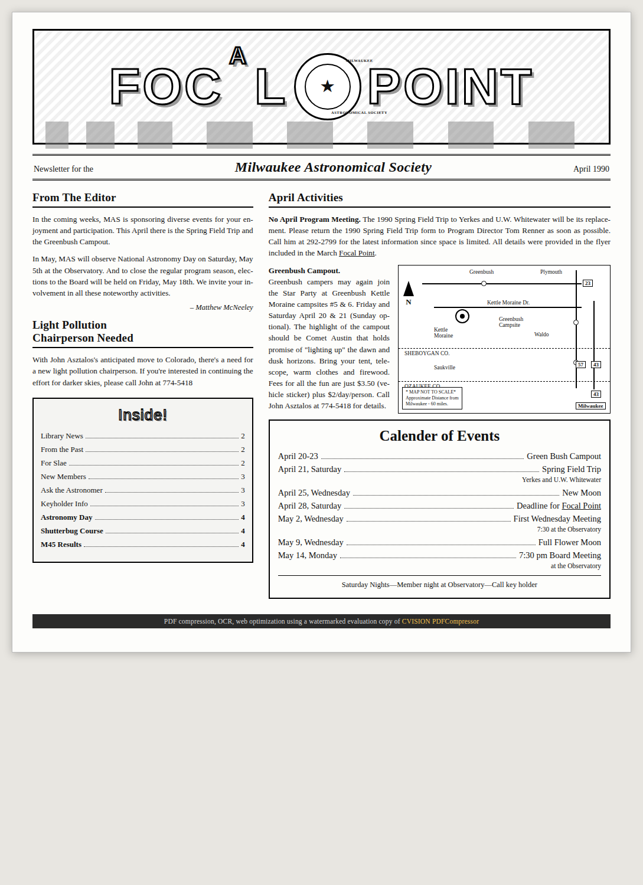FOC A L
MILWAUKEE ASTRONOMICAL SOCIETY
★
POINT
Newsletter for the
Milwaukee Astronomical Society
April 1990
From The Editor
In the coming weeks, MAS is sponsoring diverse events for your enjoyment and participation. This April there is the Spring Field Trip and the Greenbush Campout.
In May, MAS will observe National Astronomy Day on Saturday, May 5th at the Observatory. And to close the regular program season, elections to the Board will be held on Friday, May 18th. We invite your involvement in all these noteworthy activities.
– Matthew McNeeley
Light Pollution
Chairperson Needed
With John Asztalos's anticipated move to Colorado, there's a need for a new light pollution chairperson. If you're interested in continuing the effort for darker skies, please call John at 774-5418
Inside!
Library News 2
From the Past 2
For Slae 2
New Members 3
Ask the Astronomer 3
Keyholder Info 3
Astronomy Day 4
Shutterbug Course 4
M45 Results 4
April Activities
No April Program Meeting. The 1990 Spring Field Trip to Yerkes and U.W. Whitewater will be its replacement. Please return the 1990 Spring Field Trip form to Program Director Tom Renner as soon as possible. Call him at 292-2799 for the latest information since space is limited. All details were provided in the flyer included in the March Focal Point.
Greenbush
Plymouth
23
Kettle Moraine Dr.
Greenbush
Campsite
Kettle
Moraine
Waldo
N
SHEBOYGAN CO.
Saukville
57
43
OZAUKEE CO.
43
Milwaukee
* MAP NOT TO SCALE*
Approximate Distance from
Milwaukee - 60 miles.
Greenbush Campout.
Greenbush campers may again join the Star Party at Greenbush Kettle Moraine campsites #5 & 6. Friday and Saturday April 20 & 21 (Sunday optional). The highlight of the campout should be Comet Austin that holds promise of "lighting up" the dawn and dusk horizons. Bring your tent, telescope, warm clothes and firewood. Fees for all the fun are just $3.50 (vehicle sticker) plus $2/day/person. Call John Asztalos at 774-5418 for details.
Calender of Events
April 20-23 Green Bush Campout
April 21, Saturday Spring Field Trip
Yerkes and U.W. Whitewater
April 25, Wednesday New Moon
April 28, Saturday Deadline for Focal Point
May 2, Wednesday First Wednesday Meeting
7:30 at the Observatory
May 9, Wednesday Full Flower Moon
May 14, Monday 7:30 pm Board Meeting
at the Observatory
Saturday Nights—Member night at Observatory—Call key holder
PDF compression, OCR, web optimization using a watermarked evaluation copy of CVISION PDFCompressor